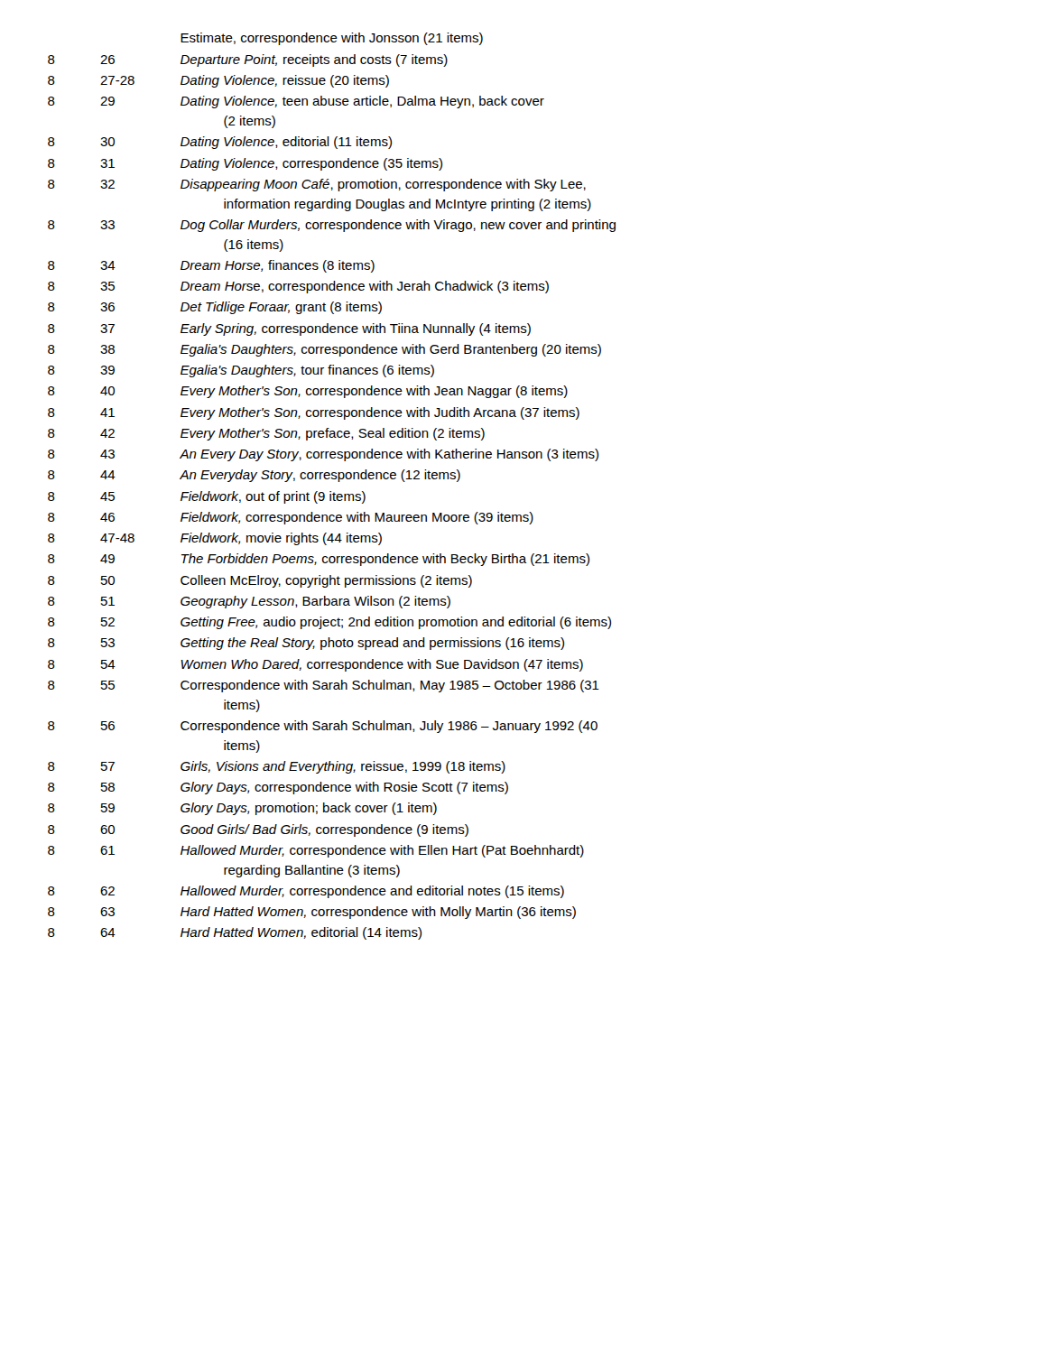| | | Estimate, correspondence with Jonsson (21 items) |
| 8 | 26 | Departure Point, receipts and costs (7 items) |
| 8 | 27-28 | Dating Violence, reissue (20 items) |
| 8 | 29 | Dating Violence, teen abuse article, Dalma Heyn, back cover (2 items) |
| 8 | 30 | Dating Violence , editorial (11 items) |
| 8 | 31 | Dating Violence , correspondence (35 items) |
| 8 | 32 | Disappearing Moon Café , promotion, correspondence with Sky Lee, information regarding Douglas and McIntyre printing (2 items) |
| 8 | 33 | Dog Collar Murders, correspondence with Virago, new cover and printing (16 items) |
| 8 | 34 | Dream Horse, finances (8 items) |
| 8 | 35 | Dream Hor se, correspondence with Jerah Chadwick (3 items) |
| 8 | 36 | Det Tidlige Foraar, grant (8 items) |
| 8 | 37 | Early Spring, correspondence with Tiina Nunnally (4 items) |
| 8 | 38 | Egalia's Daughters, correspondence with Gerd Brantenberg (20 items) |
| 8 | 39 | Egalia's Daughters, tour finances (6 items) |
| 8 | 40 | Every Mother's Son, correspondence with Jean Naggar (8 items) |
| 8 | 41 | Every Mother's Son, correspondence with Judith Arcana (37 items) |
| 8 | 42 | Every Mother's Son, preface, Seal edition (2 items) |
| 8 | 43 | An Every Day Story , correspondence with Katherine Hanson (3 items) |
| 8 | 44 | An Everyday Story , correspondence (12 items) |
| 8 | 45 | Fieldwork , out of print (9 items) |
| 8 | 46 | Fieldwork, correspondence with Maureen Moore (39 items) |
| 8 | 47-48 | Fieldwork, movie rights (44 items) |
| 8 | 49 | The Forbidden Poems, correspondence with Becky Birtha (21 items) |
| 8 | 50 | Colleen McElroy, copyright permissions (2 items) |
| 8 | 51 | Geography Lesson , Barbara Wilson (2 items) |
| 8 | 52 | Getting Free, audio project; 2nd edition promotion and editorial (6 items) |
| 8 | 53 | Getting the Real Story, photo spread and permissions (16 items) |
| 8 | 54 | Women Who Dared, correspondence with Sue Davidson (47 items) |
| 8 | 55 | Correspondence with Sarah Schulman, May 1985 – October 1986 (31 items) |
| 8 | 56 | Correspondence with Sarah Schulman, July 1986 – January 1992 (40 items) |
| 8 | 57 | Girls, Visions and Everything, reissue, 1999 (18 items) |
| 8 | 58 | Glory Days, correspondence with Rosie Scott (7 items) |
| 8 | 59 | Glory Days, promotion; back cover (1 item) |
| 8 | 60 | Good Girls/ Bad Girls, correspondence (9 items) |
| 8 | 61 | Hallowed Murder, correspondence with Ellen Hart (Pat Boehnhardt) regarding Ballantine (3 items) |
| 8 | 62 | Hallowed Murder, correspondence and editorial notes (15 items) |
| 8 | 63 | Hard Hatted Women, correspondence with Molly Martin (36 items) |
| 8 | 64 | Hard Hatted Women, editorial (14 items) |